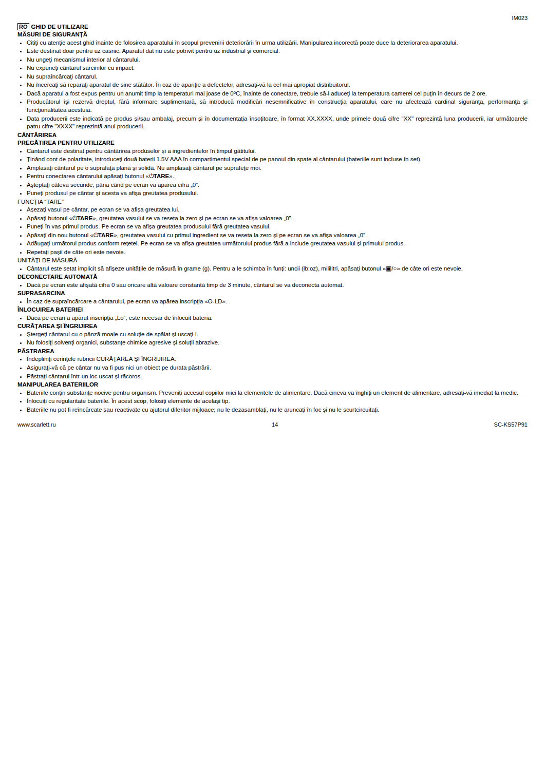IM023
RO
GHID DE UTILIZARE
MĂSURI DE SIGURANŢĂ
Citiţi cu atenţie acest ghid înainte de folosirea aparatului în scopul prevenirii deteriorării în urma utilizării. Manipularea incorectă poate duce la deteriorarea aparatului.
Este destinat doar pentru uz casnic. Aparatul dat nu este potrivit pentru uz industrial şi comercial.
Nu ungeţi mecanismul interior al cântarului.
Nu expuneţi cântarul sarcinilor cu impact.
Nu supraîncărcaţi cântarul.
Nu încercaţi să reparaţi aparatul de sine stătător. În caz de apariţie a defectelor, adresaţi-vă la cel mai apropiat distribuitorul.
Dacă aparatul a fost expus pentru un anumit timp la temperaturi mai joase de 0ºC, înainte de conectare, trebuie să-l aduceţi la temperatura camerei cel puţin în decurs de 2 ore.
Producătorul îşi rezervă dreptul, fără informare suplimentară, să introducă modificări nesemnificative în construcţia aparatului, care nu afectează cardinal siguranţa, performanţa şi funcţionalitatea acestuia.
Data producerii este indicată pe produs și/sau ambalaj, precum și în documentația însoțitoare, în format XX.XXXX, unde primele două cifre "XX" reprezintă luna producerii, iar următoarele patru cifre "XXXX" reprezintă anul producerii.
CÂNTĂRIREA
PREGĂTIREA PENTRU UTILIZARE
Cantarul este destinat pentru cântărirea produselor și a ingredientelor în timpul gătitului.
Ţinând cont de polaritate, introduceţi două baterii 1.5V AAA în compartimentul special de pe panoul din spate al cântarului (bateriile sunt incluse în set).
Amplasaţi cântarul pe o suprafaţă plană şi solidă. Nu amplasaţi cântarul pe suprafeţe moi.
Pentru conectarea cântarului apăsaţi butonul «⏻TARE».
Aşteptaţi câteva secunde, până când pe ecran va apărea cifra „0”.
Puneţi produsul pe cântar şi acesta va afişa greutatea produsului.
FUNCȚIA “TARE”
Așezați vasul pe cântar, pe ecran se va afișa greutatea lui.
Apăsați butonul «⏻TARE», greutatea vasului se va reseta la zero și pe ecran se va afișa valoarea „0”.
Puneți în vas primul produs. Pe ecran se va afișa greutatea produsului fără greutatea vasului.
Apăsați din nou butonul «⏻TARE», greutatea vasului cu primul ingredient se va reseta la zero și pe ecran se va afișa valoarea „0”.
Adăugaţi următorul produs conform rețetei. Pe ecran se va afișa greutatea următorului produs fără a include greutatea vasului și primului produs.
Repetați pașii de câte ori este nevoie.
UNITĂȚI DE MĂSURĂ
Cântarul este setat implicit să afișeze unitățile de măsură în grame (g). Pentru a le schimba în funți: uncii (lb:oz), mililitri, apăsați butonul «▣/○» de câte ori este nevoie.
DECONECTARE AUTOMATĂ
Dacă pe ecran este afişată cifra 0 sau oricare altă valoare constantă timp de 3 minute, cântarul se va deconecta automat.
SUPRASARCINA
În caz de supraîncărcare a cântarului, pe ecran va apărea inscripţia «O-LD».
ÎNLOCUIREA BATERIEI
Dacă pe ecran a apărut inscripţia „Lo”, este necesar de înlocuit bateria.
CURĂŢAREA ŞI ÎNGRIJIREA
Ştergeţi cântarul cu o pânză moale cu soluţie de spălat şi uscaţi-l.
Nu folosiţi solvenţi organici, substanţe chimice agresive şi soluţii abrazive.
PĂSTRAREA
Îndepliniţi cerinţele rubricii CURĂŢAREA ŞI ÎNGRIJIREA.
Asiguraţi-vă că pe cântar nu va fi pus nici un obiect pe durata păstrării.
Păstraţi cântarul într-un loc uscat şi răcoros.
MANIPULAREA BATERIILOR
Bateriile conțin substanțe nocive pentru organism. Preveniți accesul copiilor mici la elementele de alimentare. Dacă cineva va înghiți un element de alimentare, adresați-vă imediat la medic.
Înlocuiți cu regularitate bateriile. În acest scop, folosiți elemente de același tip.
Bateriile nu pot fi reîncărcate sau reactivate cu ajutorul diferitor mijloace; nu le dezasamblați, nu le aruncați în foc și nu le scurtcircuitați.
www.scarlett.ru 14 SC-KS57P91